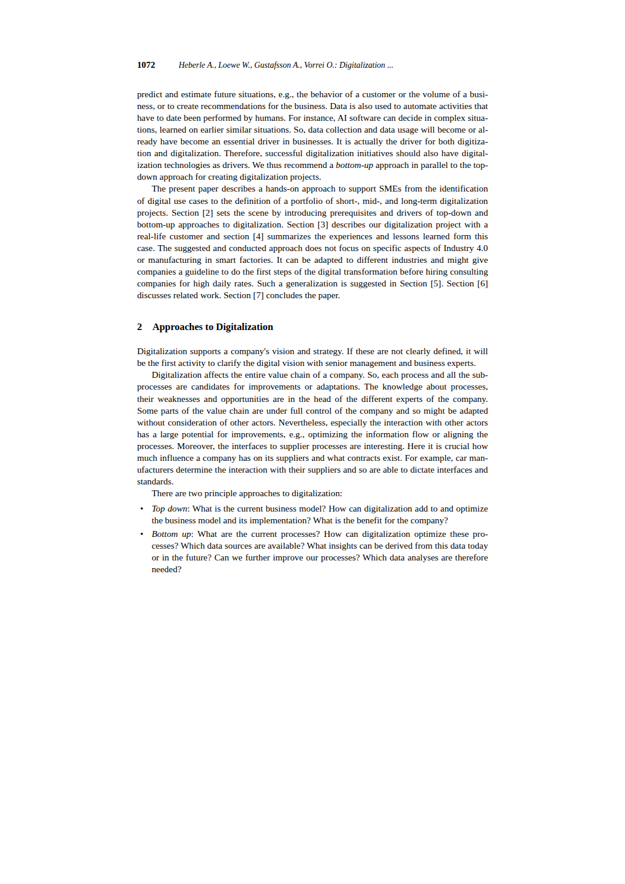1072 Heberle A., Loewe W., Gustafsson A., Vorrei O.: Digitalization ...
predict and estimate future situations, e.g., the behavior of a customer or the volume of a business, or to create recommendations for the business. Data is also used to automate activities that have to date been performed by humans. For instance, AI software can decide in complex situations, learned on earlier similar situations. So, data collection and data usage will become or already have become an essential driver in businesses. It is actually the driver for both digitization and digitalization. Therefore, successful digitalization initiatives should also have digitalization technologies as drivers. We thus recommend a bottom-up approach in parallel to the top-down approach for creating digitalization projects.
The present paper describes a hands-on approach to support SMEs from the identification of digital use cases to the definition of a portfolio of short-, mid-, and long-term digitalization projects. Section [2] sets the scene by introducing prerequisites and drivers of top-down and bottom-up approaches to digitalization. Section [3] describes our digitalization project with a real-life customer and section [4] summarizes the experiences and lessons learned form this case. The suggested and conducted approach does not focus on specific aspects of Industry 4.0 or manufacturing in smart factories. It can be adapted to different industries and might give companies a guideline to do the first steps of the digital transformation before hiring consulting companies for high daily rates. Such a generalization is suggested in Section [5]. Section [6] discusses related work. Section [7] concludes the paper.
2 Approaches to Digitalization
Digitalization supports a company's vision and strategy. If these are not clearly defined, it will be the first activity to clarify the digital vision with senior management and business experts.
Digitalization affects the entire value chain of a company. So, each process and all the sub-processes are candidates for improvements or adaptations. The knowledge about processes, their weaknesses and opportunities are in the head of the different experts of the company. Some parts of the value chain are under full control of the company and so might be adapted without consideration of other actors. Nevertheless, especially the interaction with other actors has a large potential for improvements, e.g., optimizing the information flow or aligning the processes. Moreover, the interfaces to supplier processes are interesting. Here it is crucial how much influence a company has on its suppliers and what contracts exist. For example, car manufacturers determine the interaction with their suppliers and so are able to dictate interfaces and standards.
There are two principle approaches to digitalization:
Top down: What is the current business model? How can digitalization add to and optimize the business model and its implementation? What is the benefit for the company?
Bottom up: What are the current processes? How can digitalization optimize these processes? Which data sources are available? What insights can be derived from this data today or in the future? Can we further improve our processes? Which data analyses are therefore needed?